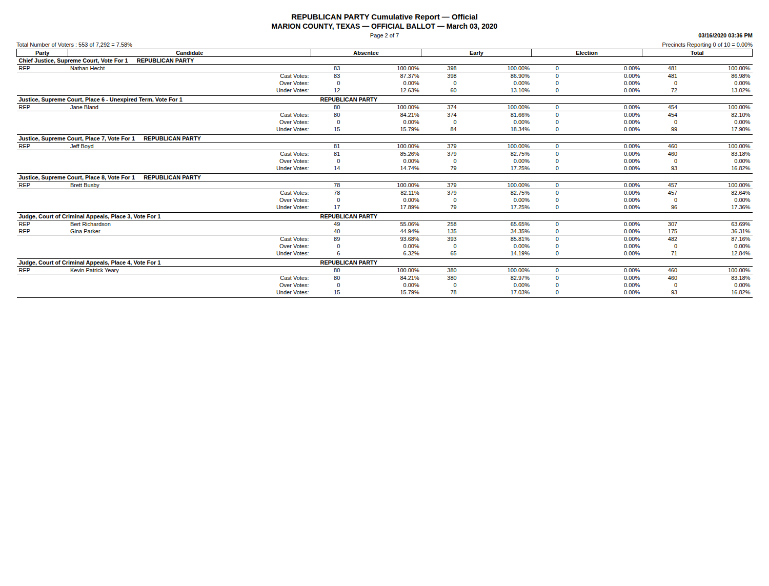REPUBLICAN PARTY Cumulative Report — Official
MARION COUNTY, TEXAS — OFFICIAL BALLOT — March 03, 2020
Page 2 of 7
03/16/2020 03:36 PM
Total Number of Voters : 553 of 7,292 = 7.58%
Precincts Reporting 0 of 10 = 0.00%
| Party | Candidate | Absentee | Early | Election | Total |
| --- | --- | --- | --- | --- | --- |
| Chief Justice, Supreme Court, Vote For 1 REPUBLICAN PARTY | |
| REP | Nathan Hecht | 83 | 100.00% | 398 | 100.00% | 0 | 0.00% | 481 | 100.00% |
| | Cast Votes: | 83 | 87.37% | 398 | 86.90% | 0 | 0.00% | 481 | 86.98% |
| | Over Votes: | 0 | 0.00% | 0 | 0.00% | 0 | 0.00% | 0 | 0.00% |
| | Under Votes: | 12 | 12.63% | 60 | 13.10% | 0 | 0.00% | 72 | 13.02% |
| Justice, Supreme Court, Place 6 - Unexpired Term, Vote For 1 | REPUBLICAN PARTY |
| REP | Jane Bland | 80 | 100.00% | 374 | 100.00% | 0 | 0.00% | 454 | 100.00% |
| | Cast Votes: | 80 | 84.21% | 374 | 81.66% | 0 | 0.00% | 454 | 82.10% |
| | Over Votes: | 0 | 0.00% | 0 | 0.00% | 0 | 0.00% | 0 | 0.00% |
| | Under Votes: | 15 | 15.79% | 84 | 18.34% | 0 | 0.00% | 99 | 17.90% |
| Justice, Supreme Court, Place 7, Vote For 1 REPUBLICAN PARTY | |
| REP | Jeff Boyd | 81 | 100.00% | 379 | 100.00% | 0 | 0.00% | 460 | 100.00% |
| | Cast Votes: | 81 | 85.26% | 379 | 82.75% | 0 | 0.00% | 460 | 83.18% |
| | Over Votes: | 0 | 0.00% | 0 | 0.00% | 0 | 0.00% | 0 | 0.00% |
| | Under Votes: | 14 | 14.74% | 79 | 17.25% | 0 | 0.00% | 93 | 16.82% |
| Justice, Supreme Court, Place 8, Vote For 1 REPUBLICAN PARTY | |
| REP | Brett Busby | 78 | 100.00% | 379 | 100.00% | 0 | 0.00% | 457 | 100.00% |
| | Cast Votes: | 78 | 82.11% | 379 | 82.75% | 0 | 0.00% | 457 | 82.64% |
| | Over Votes: | 0 | 0.00% | 0 | 0.00% | 0 | 0.00% | 0 | 0.00% |
| | Under Votes: | 17 | 17.89% | 79 | 17.25% | 0 | 0.00% | 96 | 17.36% |
| Judge, Court of Criminal Appeals, Place 3, Vote For 1 | REPUBLICAN PARTY |
| REP | Bert Richardson | 49 | 55.06% | 258 | 65.65% | 0 | 0.00% | 307 | 63.69% |
| REP | Gina Parker | 40 | 44.94% | 135 | 34.35% | 0 | 0.00% | 175 | 36.31% |
| | Cast Votes: | 89 | 93.68% | 393 | 85.81% | 0 | 0.00% | 482 | 87.16% |
| | Over Votes: | 0 | 0.00% | 0 | 0.00% | 0 | 0.00% | 0 | 0.00% |
| | Under Votes: | 6 | 6.32% | 65 | 14.19% | 0 | 0.00% | 71 | 12.84% |
| Judge, Court of Criminal Appeals, Place 4, Vote For 1 | REPUBLICAN PARTY |
| REP | Kevin Patrick Yeary | 80 | 100.00% | 380 | 100.00% | 0 | 0.00% | 460 | 100.00% |
| | Cast Votes: | 80 | 84.21% | 380 | 82.97% | 0 | 0.00% | 460 | 83.18% |
| | Over Votes: | 0 | 0.00% | 0 | 0.00% | 0 | 0.00% | 0 | 0.00% |
| | Under Votes: | 15 | 15.79% | 78 | 17.03% | 0 | 0.00% | 93 | 16.82% |